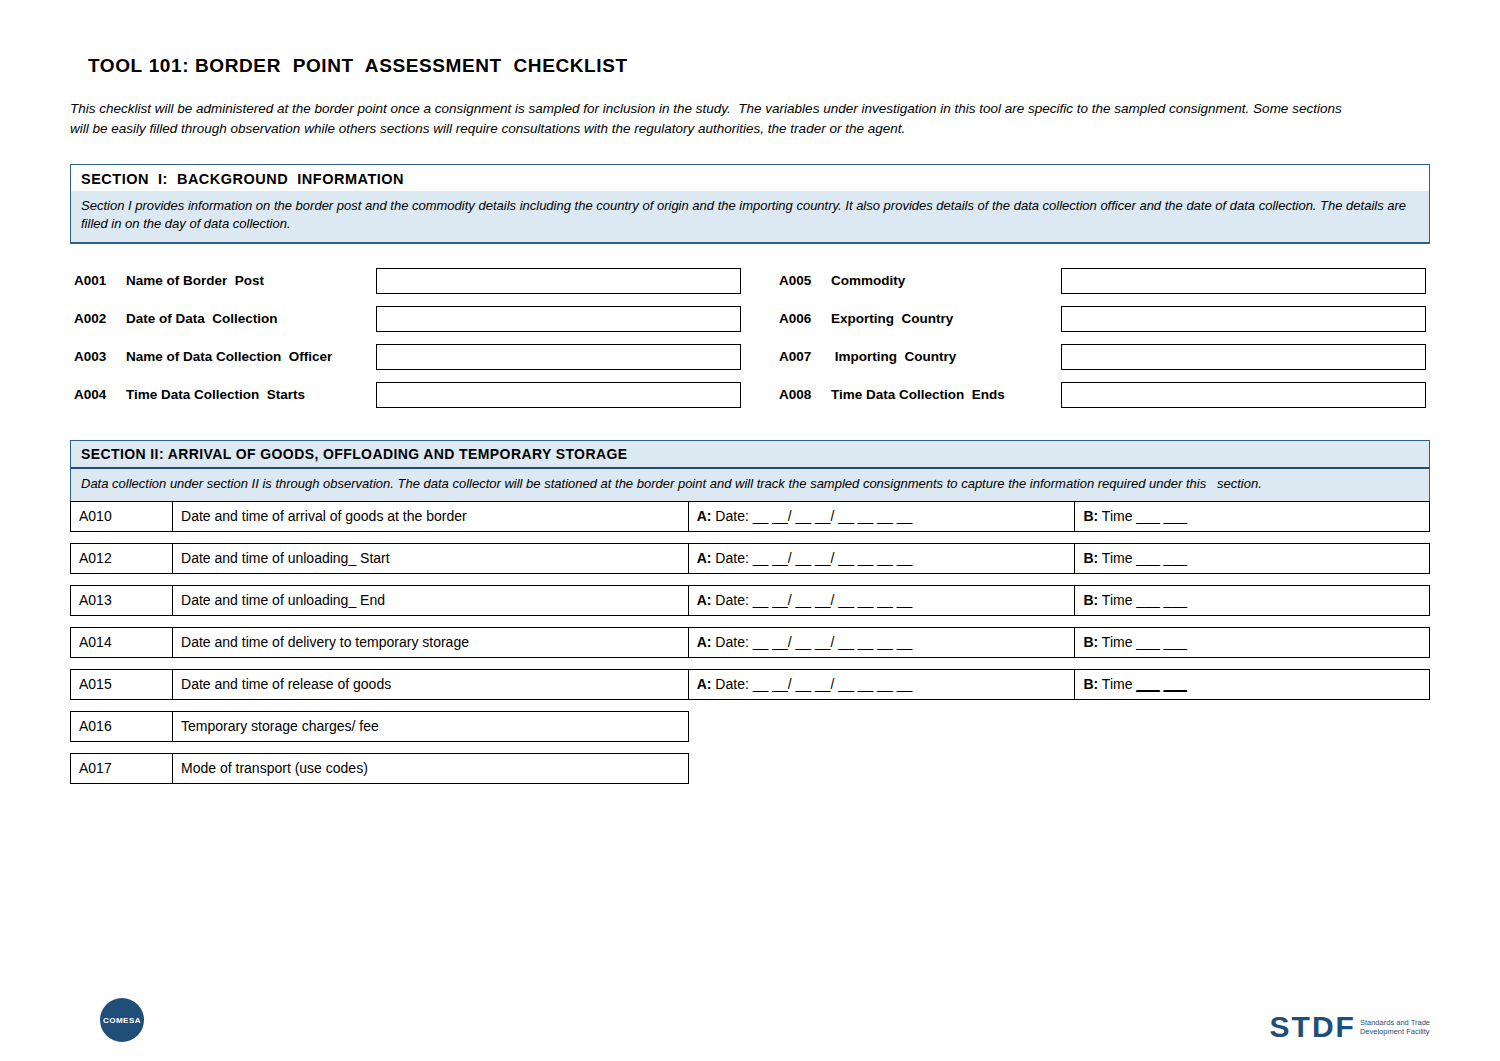TOOL 101: BORDER POINT ASSESSMENT CHECKLIST
This checklist will be administered at the border point once a consignment is sampled for inclusion in the study. The variables under investigation in this tool are specific to the sampled consignment. Some sections will be easily filled through observation while others sections will require consultations with the regulatory authorities, the trader or the agent.
SECTION I: BACKGROUND INFORMATION
Section I provides information on the border post and the commodity details including the country of origin and the importing country. It also provides details of the data collection officer and the date of data collection. The details are filled in on the day of data collection.
| A001 | Name of Border Post | | | A005 | Commodity | |
| A002 | Date of Data Collection | | | A006 | Exporting Country | |
| A003 | Name of Data Collection Officer | | | A007 | Importing Country | |
| A004 | Time Data Collection Starts | | | A008 | Time Data Collection Ends | |
SECTION II: ARRIVAL OF GOODS, OFFLOADING AND TEMPORARY STORAGE
Data collection under section II is through observation. The data collector will be stationed at the border point and will track the sampled consignments to capture the information required under this section.
| A010 | Date and time of arrival of goods at the border | A: Date: __ __/ __ __/ __ __ __ __ | B: Time ___ ___ |
| A012 | Date and time of unloading_ Start | A: Date: __ __/ __ __/ __ __ __ __ | B: Time ___ ___ |
| A013 | Date and time of unloading_ End | A: Date: __ __/ __ __/ __ __ __ __ | B: Time ___ ___ |
| A014 | Date and time of delivery to temporary storage | A: Date: __ __/ __ __/ __ __ __ __ | B: Time ___ ___ |
| A015 | Date and time of release of goods | A: Date: __ __/ __ __/ __ __ __ __ | B: Time ___ ___ |
| A016 | Temporary storage charges/ fee | | |
| A017 | Mode of transport (use codes) | | |
COMESA
STDF Standards and Trade
Development Facility